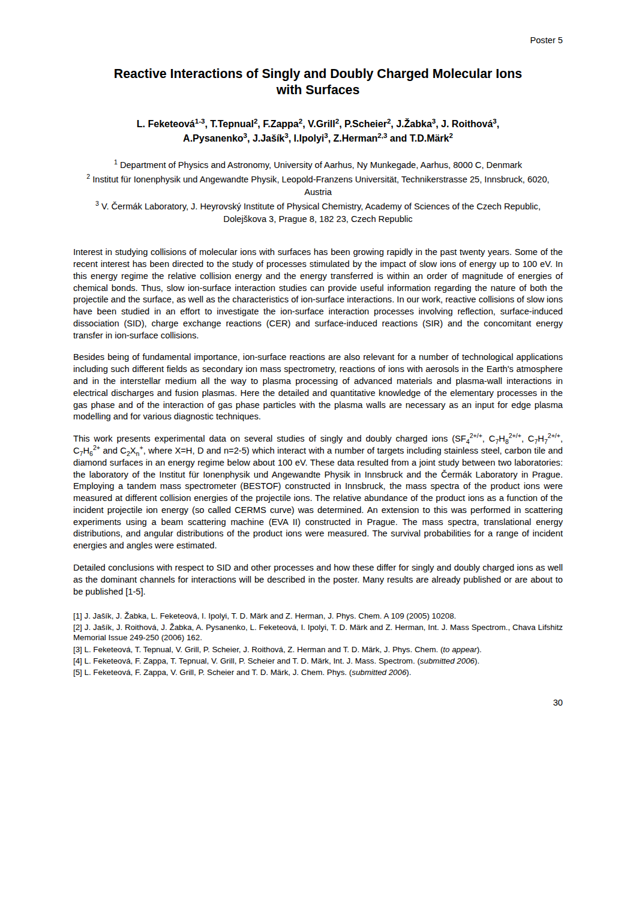Poster 5
Reactive Interactions of Singly and Doubly Charged Molecular Ions
with Surfaces
L. Feketeová1-3, T.Tepnual2, F.Zappa2, V.Grill2, P.Scheier2, J.Žabka3, J. Roithová3,
A.Pysanenko3, J.Jašík3, I.Ipolyi3, Z.Herman2,3 and T.D.Märk2
1 Department of Physics and Astronomy, University of Aarhus, Ny Munkegade, Aarhus, 8000 C, Denmark
2 Institut für Ionenphysik und Angewandte Physik, Leopold-Franzens Universität, Technikerstrasse 25, Innsbruck, 6020, Austria
3 V. Čermák Laboratory, J. Heyrovský Institute of Physical Chemistry, Academy of Sciences of the Czech Republic, Dolejškova 3, Prague 8, 182 23, Czech Republic
Interest in studying collisions of molecular ions with surfaces has been growing rapidly in the past twenty years. Some of the recent interest has been directed to the study of processes stimulated by the impact of slow ions of energy up to 100 eV. In this energy regime the relative collision energy and the energy transferred is within an order of magnitude of energies of chemical bonds. Thus, slow ion-surface interaction studies can provide useful information regarding the nature of both the projectile and the surface, as well as the characteristics of ion-surface interactions. In our work, reactive collisions of slow ions have been studied in an effort to investigate the ion-surface interaction processes involving reflection, surface-induced dissociation (SID), charge exchange reactions (CER) and surface-induced reactions (SIR) and the concomitant energy transfer in ion-surface collisions.
Besides being of fundamental importance, ion-surface reactions are also relevant for a number of technological applications including such different fields as secondary ion mass spectrometry, reactions of ions with aerosols in the Earth's atmosphere and in the interstellar medium all the way to plasma processing of advanced materials and plasma-wall interactions in electrical discharges and fusion plasmas. Here the detailed and quantitative knowledge of the elementary processes in the gas phase and of the interaction of gas phase particles with the plasma walls are necessary as an input for edge plasma modelling and for various diagnostic techniques.
This work presents experimental data on several studies of singly and doubly charged ions (SF42+/+, C7H82+/+, C7H72+/+, C7H62+ and C2Xn+, where X=H, D and n=2-5) which interact with a number of targets including stainless steel, carbon tile and diamond surfaces in an energy regime below about 100 eV. These data resulted from a joint study between two laboratories: the laboratory of the Institut für Ionenphysik und Angewandte Physik in Innsbruck and the Čermák Laboratory in Prague. Employing a tandem mass spectrometer (BESTOF) constructed in Innsbruck, the mass spectra of the product ions were measured at different collision energies of the projectile ions. The relative abundance of the product ions as a function of the incident projectile ion energy (so called CERMS curve) was determined. An extension to this was performed in scattering experiments using a beam scattering machine (EVA II) constructed in Prague. The mass spectra, translational energy distributions, and angular distributions of the product ions were measured. The survival probabilities for a range of incident energies and angles were estimated.
Detailed conclusions with respect to SID and other processes and how these differ for singly and doubly charged ions as well as the dominant channels for interactions will be described in the poster. Many results are already published or are about to be published [1-5].
[1] J. Jašík, J. Žabka, L. Feketeová, I. Ipolyi, T. D. Märk and Z. Herman, J. Phys. Chem. A 109 (2005) 10208.
[2] J. Jašík, J. Roithová, J. Žabka, A. Pysanenko, L. Feketeová, I. Ipolyi, T. D. Märk and Z. Herman, Int. J. Mass Spectrom., Chava Lifshitz Memorial Issue 249-250 (2006) 162.
[3] L. Feketeová, T. Tepnual, V. Grill, P. Scheier, J. Roithová, Z. Herman and T. D. Märk, J. Phys. Chem. (to appear).
[4] L. Feketeová, F. Zappa, T. Tepnual, V. Grill, P. Scheier and T. D. Märk, Int. J. Mass. Spectrom. (submitted 2006).
[5] L. Feketeová, F. Zappa, V. Grill, P. Scheier and T. D. Märk, J. Chem. Phys. (submitted 2006).
30